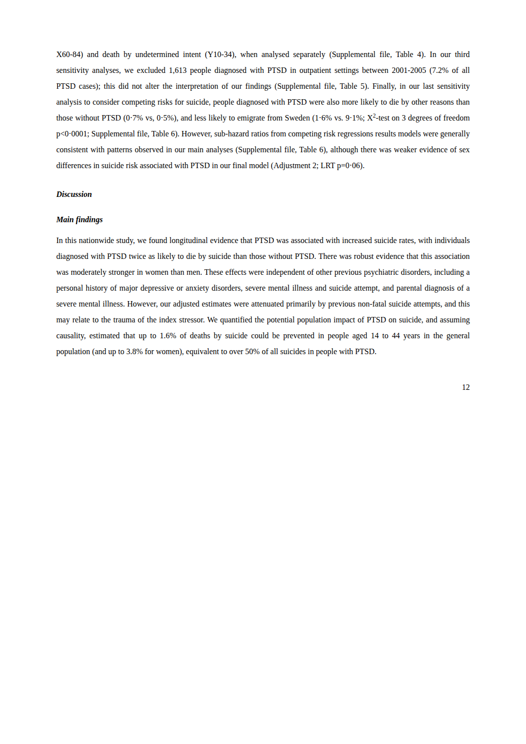X60-84) and death by undetermined intent (Y10-34), when analysed separately (Supplemental file, Table 4). In our third sensitivity analyses, we excluded 1,613 people diagnosed with PTSD in outpatient settings between 2001-2005 (7.2% of all PTSD cases); this did not alter the interpretation of our findings (Supplemental file, Table 5). Finally, in our last sensitivity analysis to consider competing risks for suicide, people diagnosed with PTSD were also more likely to die by other reasons than those without PTSD (0·7% vs, 0·5%), and less likely to emigrate from Sweden (1·6% vs. 9·1%; X2-test on 3 degrees of freedom p<0·0001; Supplemental file, Table 6). However, sub-hazard ratios from competing risk regressions results models were generally consistent with patterns observed in our main analyses (Supplemental file, Table 6), although there was weaker evidence of sex differences in suicide risk associated with PTSD in our final model (Adjustment 2; LRT p=0·06).
Discussion
Main findings
In this nationwide study, we found longitudinal evidence that PTSD was associated with increased suicide rates, with individuals diagnosed with PTSD twice as likely to die by suicide than those without PTSD. There was robust evidence that this association was moderately stronger in women than men. These effects were independent of other previous psychiatric disorders, including a personal history of major depressive or anxiety disorders, severe mental illness and suicide attempt, and parental diagnosis of a severe mental illness. However, our adjusted estimates were attenuated primarily by previous non-fatal suicide attempts, and this may relate to the trauma of the index stressor. We quantified the potential population impact of PTSD on suicide, and assuming causality, estimated that up to 1.6% of deaths by suicide could be prevented in people aged 14 to 44 years in the general population (and up to 3.8% for women), equivalent to over 50% of all suicides in people with PTSD.
12